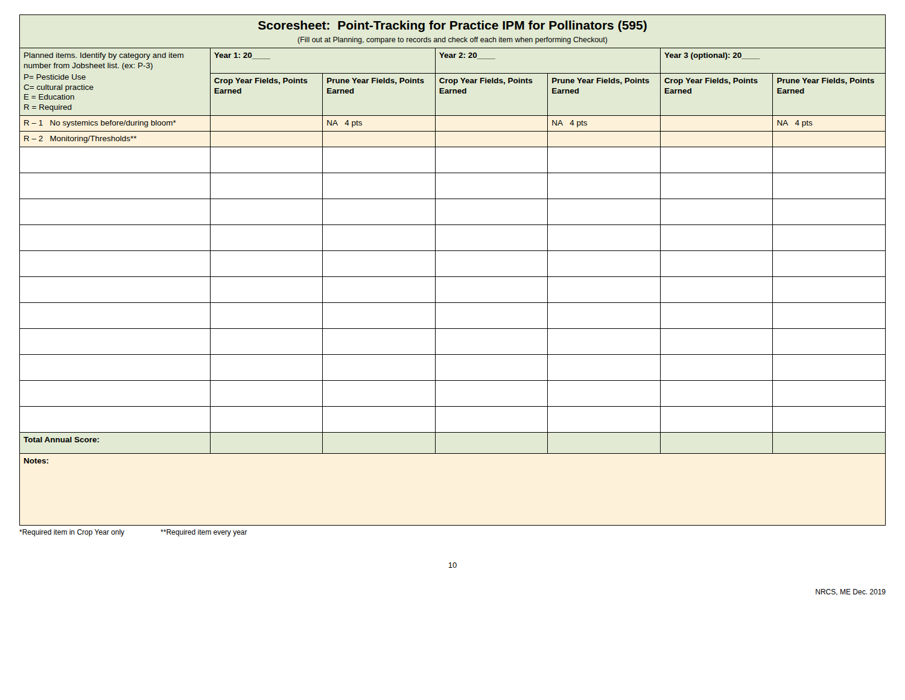| Scoresheet: Point-Tracking for Practice IPM for Pollinators (595) (Fill out at Planning, compare to records and check off each item when performing Checkout) |
| Planned items. Identify by category and item number from Jobsheet list. (ex: P-3) P= Pesticide Use C= cultural practice E = Education R = Required | Year 1: 20____ | Year 2: 20____ | Year 3 (optional): 20____ |
| Crop Year Fields, Points Earned | Prune Year Fields, Points Earned | Crop Year Fields, Points Earned | Prune Year Fields, Points Earned | Crop Year Fields, Points Earned | Prune Year Fields, Points Earned |
| R – 1 No systemics before/during bloom* | | NA 4 pts | | NA 4 pts | | NA 4 pts |
| R – 2 Monitoring/Thresholds** | | | | | | |
| Total Annual Score: | | | | | | |
| Notes: |
*Required item in Crop Year only **Required item every year
10
NRCS, ME Dec. 2019